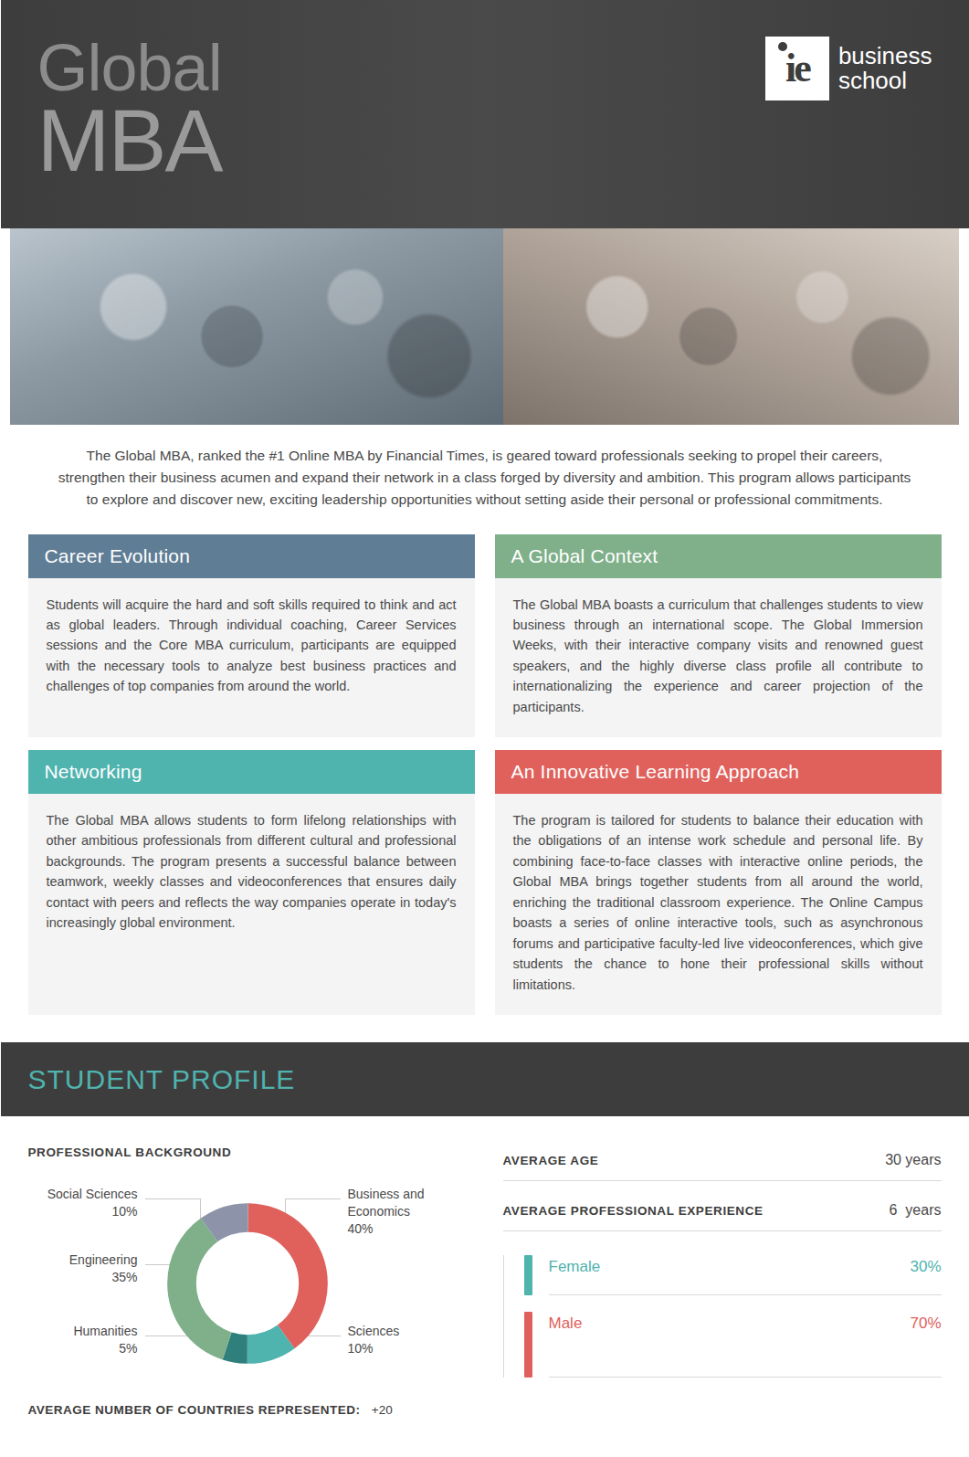GlobalMBA
ie
business
school
The Global MBA, ranked the #1 Online MBA by Financial Times, is geared toward professionals seeking to propel their careers, strengthen their business acumen and expand their network in a class forged by diversity and ambition. This program allows participants to explore and discover new, exciting leadership opportunities without setting aside their personal or professional commitments.
Career Evolution
Students will acquire the hard and soft skills required to think and act as global leaders. Through individual coaching, Career Services sessions and the Core MBA curriculum, participants are equipped with the necessary tools to analyze best business practices and challenges of top companies from around the world.
A Global Context
The Global MBA boasts a curriculum that challenges students to view business through an international scope. The Global Immersion Weeks, with their interactive company visits and renowned guest speakers, and the highly diverse class profile all contribute to internationalizing the experience and career projection of the participants.
Networking
The Global MBA allows students to form lifelong relationships with other ambitious professionals from different cultural and professional backgrounds. The program presents a successful balance between teamwork, weekly classes and videoconferences that ensures daily contact with peers and reflects the way companies operate in today's increasingly global environment.
An Innovative Learning Approach
The program is tailored for students to balance their education with the obligations of an intense work schedule and personal life. By combining face-to-face classes with interactive online periods, the Global MBA brings together students from all around the world, enriching the traditional classroom experience. The Online Campus boasts a series of online interactive tools, such as asynchronous forums and participative faculty-led live videoconferences, which give students the chance to hone their professional skills without limitations.
STUDENT PROFILE
Professional Background
Social Sciences10%
Engineering35%
Humanities5%
Business and Economics40%
Sciences10%
Average Number of Countries Represented: +20
Average Age 30 years
Average Professional Experience 6 years
Female 30%
Male 70%